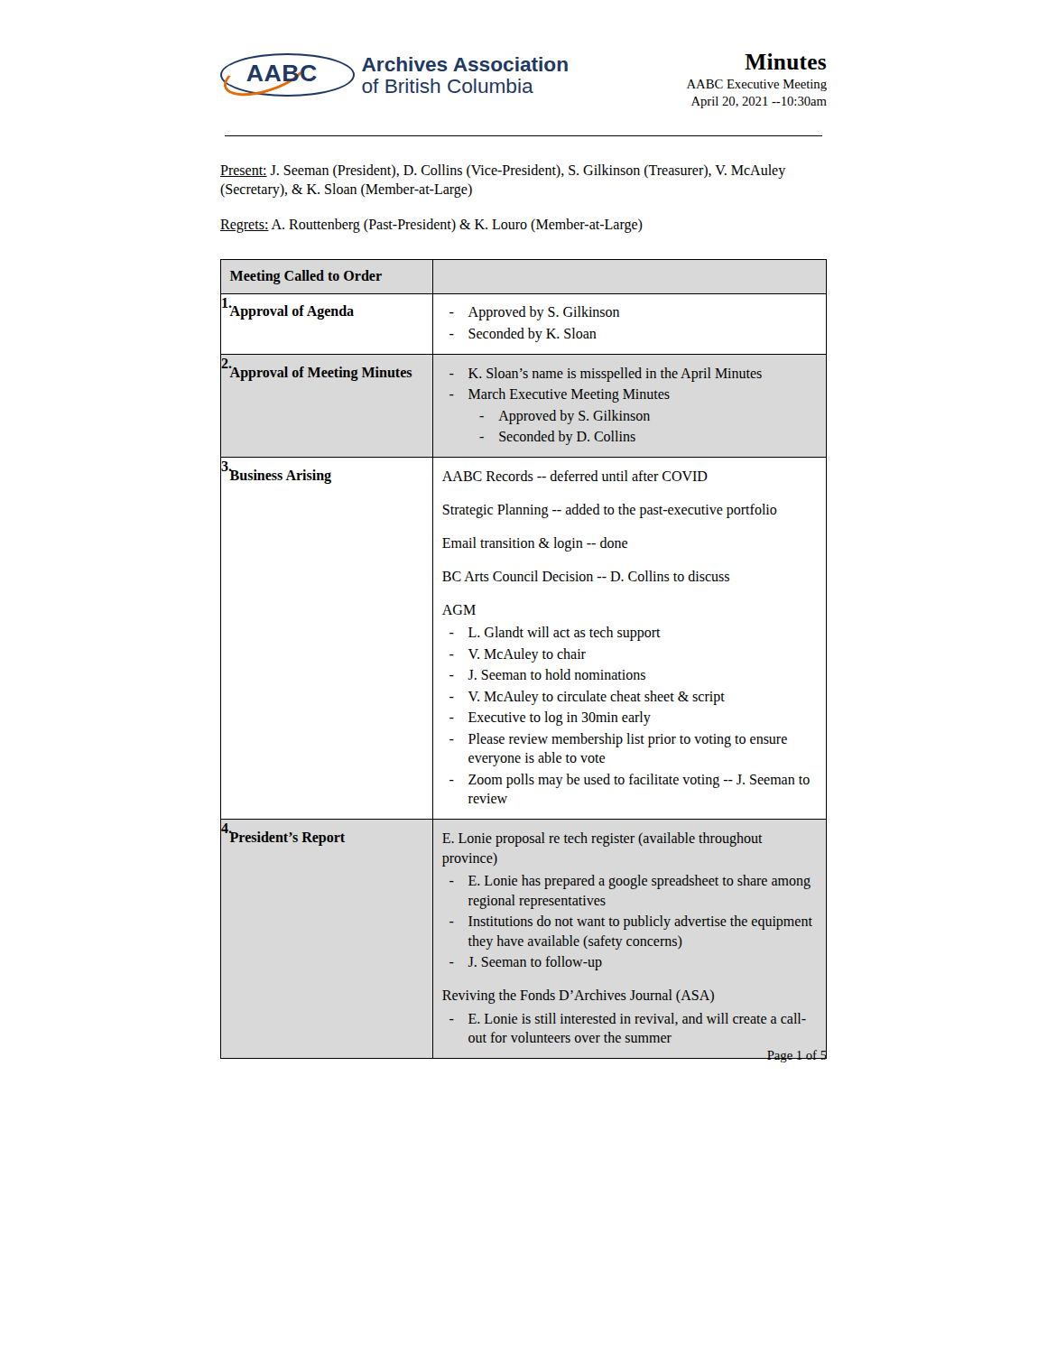AABC
Archives Association
of British Columbia
Minutes
AABC Executive Meeting
April 20, 2021 --10:30am
Present: J. Seeman (President), D. Collins (Vice-President), S. Gilkinson (Treasurer), V. McAuley (Secretary), & K. Sloan (Member-at-Large)
Regrets: A. Routtenberg (Past-President) & K. Louro (Member-at-Large)
| Meeting Called to Order | |
| 1. Approval of Agenda | Approved by S. Gilkinson Seconded by K. Sloan |
| 2. Approval of Meeting Minutes | K. Sloan’s name is misspelled in the April Minutes March Executive Meeting Minutes Approved by S. Gilkinson Seconded by D. Collins |
| 3. Business Arising | AABC Records -- deferred until after COVID Strategic Planning -- added to the past-executive portfolio Email transition & login -- done BC Arts Council Decision -- D. Collins to discuss AGM L. Glandt will act as tech support V. McAuley to chair J. Seeman to hold nominations V. McAuley to circulate cheat sheet & script Executive to log in 30min early Please review membership list prior to voting to ensure everyone is able to vote Zoom polls may be used to facilitate voting -- J. Seeman to review |
| 4. President’s Report | E. Lonie proposal re tech register (available throughout province) E. Lonie has prepared a google spreadsheet to share among regional representatives Institutions do not want to publicly advertise the equipment they have available (safety concerns) J. Seeman to follow-up Reviving the Fonds D’Archives Journal (ASA) E. Lonie is still interested in revival, and will create a call-out for volunteers over the summer |
Page 1 of 5